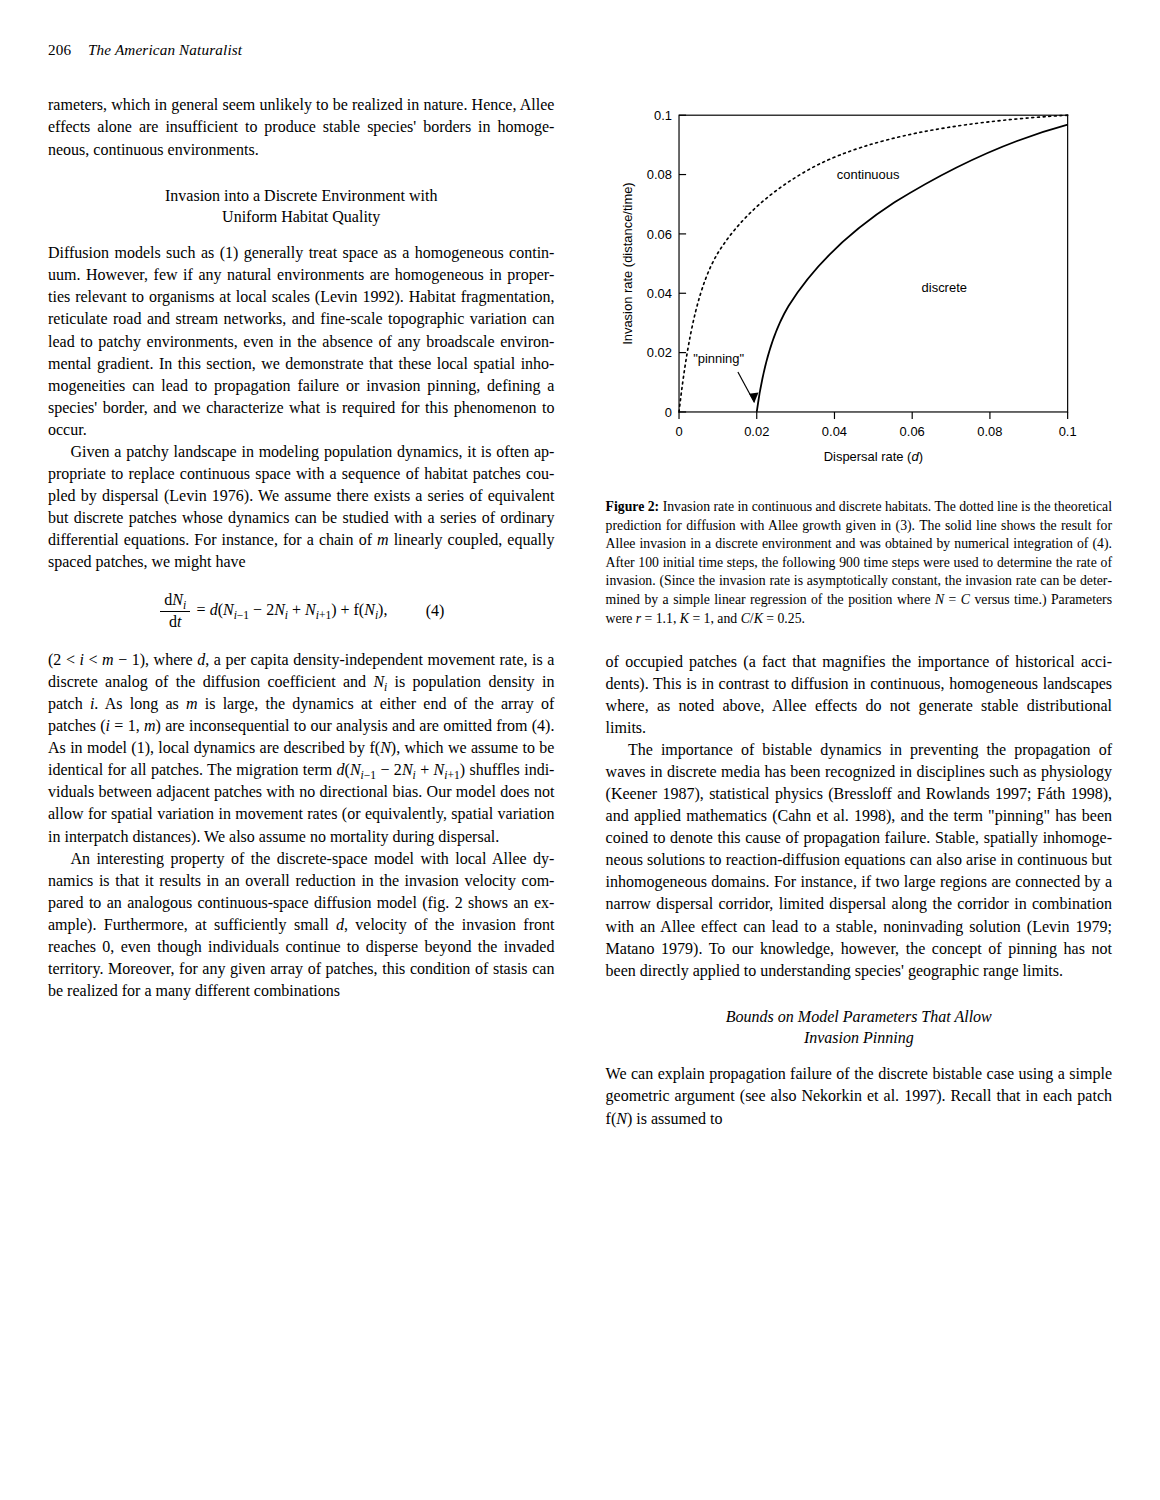206 The American Naturalist
rameters, which in general seem unlikely to be realized in nature. Hence, Allee effects alone are insufficient to produce stable species' borders in homogeneous, continuous environments.
Invasion into a Discrete Environment with
Uniform Habitat Quality
Diffusion models such as (1) generally treat space as a homogeneous continuum. However, few if any natural environments are homogeneous in properties relevant to organisms at local scales (Levin 1992). Habitat fragmentation, reticulate road and stream networks, and fine-scale topographic variation can lead to patchy environments, even in the absence of any broadscale environmental gradient. In this section, we demonstrate that these local spatial inhomogeneities can lead to propagation failure or invasion pinning, defining a species' border, and we characterize what is required for this phenomenon to occur.
Given a patchy landscape in modeling population dynamics, it is often appropriate to replace continuous space with a sequence of habitat patches coupled by dispersal (Levin 1976). We assume there exists a series of equivalent but discrete patches whose dynamics can be studied with a series of ordinary differential equations. For instance, for a chain of m linearly coupled, equally spaced patches, we might have
dNi dt = d(Ni−1 − 2Ni + Ni+1) + f(Ni), (4)
(2 < i < m − 1), where d, a per capita density-independent movement rate, is a discrete analog of the diffusion coefficient and Ni is population density in patch i. As long as m is large, the dynamics at either end of the array of patches (i = 1, m) are inconsequential to our analysis and are omitted from (4). As in model (1), local dynamics are described by f(N), which we assume to be identical for all patches. The migration term d(Ni−1 − 2Ni + Ni+1) shuffles individuals between adjacent patches with no directional bias. Our model does not allow for spatial variation in movement rates (or equivalently, spatial variation in interpatch distances). We also assume no mortality during dispersal.
An interesting property of the discrete-space model with local Allee dynamics is that it results in an overall reduction in the invasion velocity compared to an analogous continuous-space diffusion model (fig. 2 shows an example). Furthermore, at sufficiently small d, velocity of the invasion front reaches 0, even though individuals continue to disperse beyond the invaded territory. Moreover, for any given array of patches, this condition of stasis can be realized for a many different combinations
0 0.02 0.04 0.06 0.08 0.1 0 0.02 0.04 0.06 0.08 0.1 Dispersal rate (d) Invasion rate (distance/time) continuous discrete "pinning"
Figure 2: Invasion rate in continuous and discrete habitats. The dotted line is the theoretical prediction for diffusion with Allee growth given in (3). The solid line shows the result for Allee invasion in a discrete environment and was obtained by numerical integration of (4). After 100 initial time steps, the following 900 time steps were used to determine the rate of invasion. (Since the invasion rate is asymptotically constant, the invasion rate can be determined by a simple linear regression of the position where N = C versus time.) Parameters were r = 1.1, K = 1, and C/K = 0.25.
of occupied patches (a fact that magnifies the importance of historical accidents). This is in contrast to diffusion in continuous, homogeneous landscapes where, as noted above, Allee effects do not generate stable distributional limits.
The importance of bistable dynamics in preventing the propagation of waves in discrete media has been recognized in disciplines such as physiology (Keener 1987), statistical physics (Bressloff and Rowlands 1997; Fáth 1998), and applied mathematics (Cahn et al. 1998), and the term "pinning" has been coined to denote this cause of propagation failure. Stable, spatially inhomogeneous solutions to reaction-diffusion equations can also arise in continuous but inhomogeneous domains. For instance, if two large regions are connected by a narrow dispersal corridor, limited dispersal along the corridor in combination with an Allee effect can lead to a stable, noninvading solution (Levin 1979; Matano 1979). To our knowledge, however, the concept of pinning has not been directly applied to understanding species' geographic range limits.
Bounds on Model Parameters That Allow
Invasion Pinning
We can explain propagation failure of the discrete bistable case using a simple geometric argument (see also Nekorkin et al. 1997). Recall that in each patch f(N) is assumed to